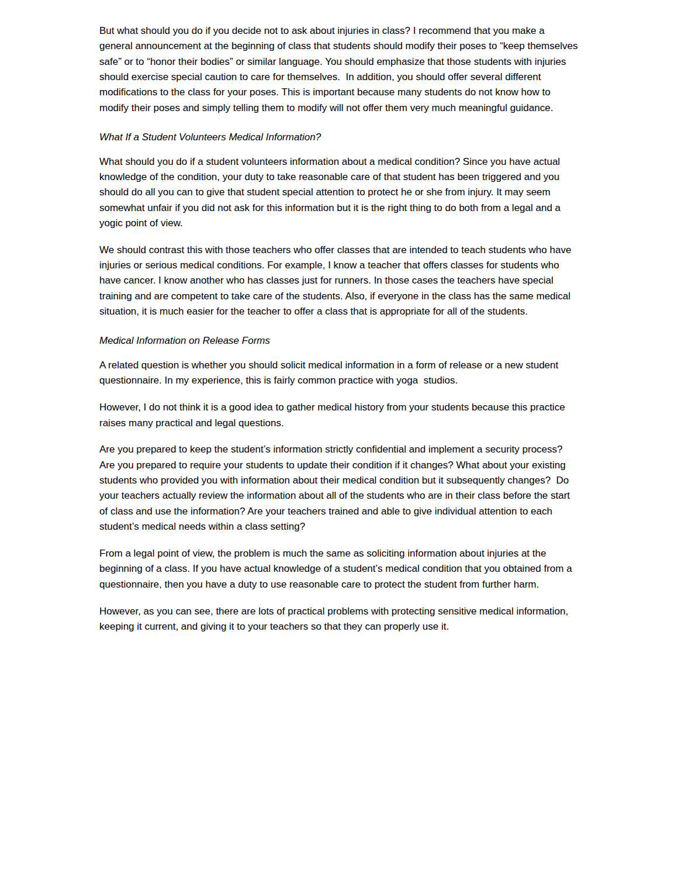But what should you do if you decide not to ask about injuries in class? I recommend that you make a general announcement at the beginning of class that students should modify their poses to “keep themselves safe” or to “honor their bodies” or similar language. You should emphasize that those students with injuries should exercise special caution to care for themselves. In addition, you should offer several different modifications to the class for your poses. This is important because many students do not know how to modify their poses and simply telling them to modify will not offer them very much meaningful guidance.
What If a Student Volunteers Medical Information?
What should you do if a student volunteers information about a medical condition? Since you have actual knowledge of the condition, your duty to take reasonable care of that student has been triggered and you should do all you can to give that student special attention to protect he or she from injury. It may seem somewhat unfair if you did not ask for this information but it is the right thing to do both from a legal and a yogic point of view.
We should contrast this with those teachers who offer classes that are intended to teach students who have injuries or serious medical conditions. For example, I know a teacher that offers classes for students who have cancer. I know another who has classes just for runners. In those cases the teachers have special training and are competent to take care of the students. Also, if everyone in the class has the same medical situation, it is much easier for the teacher to offer a class that is appropriate for all of the students.
Medical Information on Release Forms
A related question is whether you should solicit medical information in a form of release or a new student questionnaire. In my experience, this is fairly common practice with yoga studios.
However, I do not think it is a good idea to gather medical history from your students because this practice raises many practical and legal questions.
Are you prepared to keep the student’s information strictly confidential and implement a security process? Are you prepared to require your students to update their condition if it changes? What about your existing students who provided you with information about their medical condition but it subsequently changes? Do your teachers actually review the information about all of the students who are in their class before the start of class and use the information? Are your teachers trained and able to give individual attention to each student’s medical needs within a class setting?
From a legal point of view, the problem is much the same as soliciting information about injuries at the beginning of a class. If you have actual knowledge of a student’s medical condition that you obtained from a questionnaire, then you have a duty to use reasonable care to protect the student from further harm.
However, as you can see, there are lots of practical problems with protecting sensitive medical information, keeping it current, and giving it to your teachers so that they can properly use it.